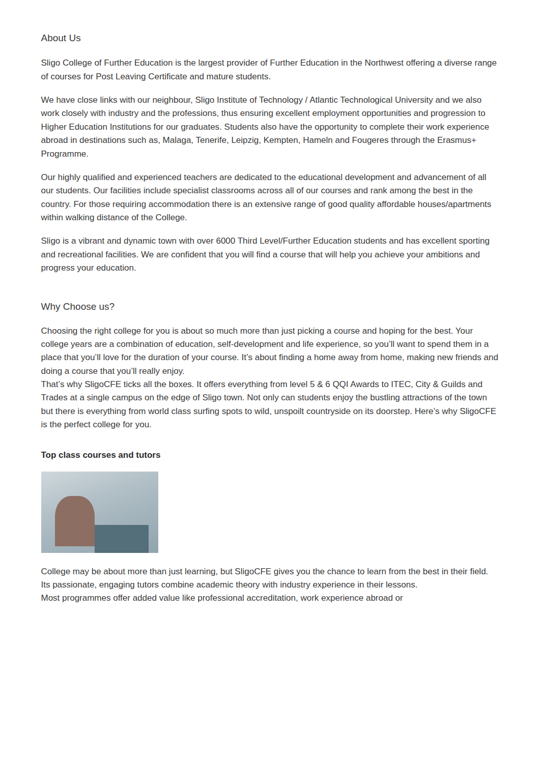About Us
Sligo College of Further Education is the largest provider of Further Education in the Northwest offering a diverse range of courses for Post Leaving Certificate and mature students.
We have close links with our neighbour, Sligo Institute of Technology / Atlantic Technological University and we also work closely with industry and the professions, thus ensuring excellent employment opportunities and progression to Higher Education Institutions for our graduates. Students also have the opportunity to complete their work experience abroad in destinations such as, Malaga, Tenerife, Leipzig, Kempten, Hameln and Fougeres through the Erasmus+ Programme.
Our highly qualified and experienced teachers are dedicated to the educational development and advancement of all our students. Our facilities include specialist classrooms across all of our courses and rank among the best in the country. For those requiring accommodation there is an extensive range of good quality affordable houses/apartments within walking distance of the College.
Sligo is a vibrant and dynamic town with over 6000 Third Level/Further Education students and has excellent sporting and recreational facilities. We are confident that you will find a course that will help you achieve your ambitions and progress your education.
Why Choose us?
Choosing the right college for you is about so much more than just picking a course and hoping for the best. Your college years are a combination of education, self-development and life experience, so you’ll want to spend them in a place that you’ll love for the duration of your course. It’s about finding a home away from home, making new friends and doing a course that you’ll really enjoy.
That’s why SligoCFE ticks all the boxes. It offers everything from level 5 & 6 QQI Awards to ITEC, City & Guilds and Trades at a single campus on the edge of Sligo town. Not only can students enjoy the bustling attractions of the town but there is everything from world class surfing spots to wild, unspoilt countryside on its doorstep. Here’s why SligoCFE is the perfect college for you.
Top class courses and tutors
College may be about more than just learning, but SligoCFE gives you the chance to learn from the best in their field. Its passionate, engaging tutors combine academic theory with industry experience in their lessons.
Most programmes offer added value like professional accreditation, work experience abroad or